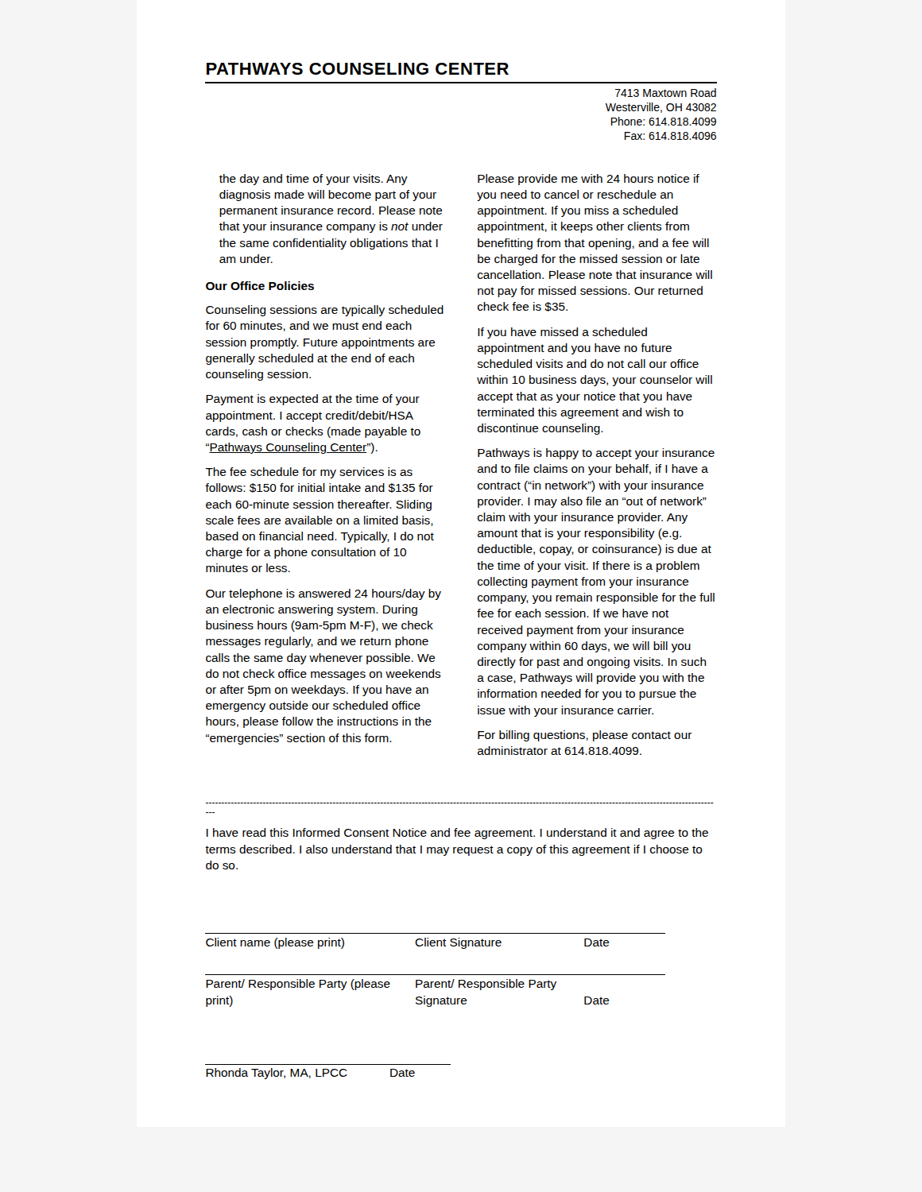PATHWAYS COUNSELING CENTER
7413 Maxtown Road
Westerville, OH 43082
Phone: 614.818.4099
Fax: 614.818.4096
the day and time of your visits. Any diagnosis made will become part of your permanent insurance record. Please note that your insurance company is not under the same confidentiality obligations that I am under.
Our Office Policies
Counseling sessions are typically scheduled for 60 minutes, and we must end each session promptly. Future appointments are generally scheduled at the end of each counseling session.
Payment is expected at the time of your appointment. I accept credit/debit/HSA cards, cash or checks (made payable to “Pathways Counseling Center”).
The fee schedule for my services is as follows: $150 for initial intake and $135 for each 60-minute session thereafter. Sliding scale fees are available on a limited basis, based on financial need. Typically, I do not charge for a phone consultation of 10 minutes or less.
Our telephone is answered 24 hours/day by an electronic answering system. During business hours (9am-5pm M-F), we check messages regularly, and we return phone calls the same day whenever possible. We do not check office messages on weekends or after 5pm on weekdays. If you have an emergency outside our scheduled office hours, please follow the instructions in the “emergencies” section of this form.
Please provide me with 24 hours notice if you need to cancel or reschedule an appointment. If you miss a scheduled appointment, it keeps other clients from benefitting from that opening, and a fee will be charged for the missed session or late cancellation. Please note that insurance will not pay for missed sessions. Our returned check fee is $35.
If you have missed a scheduled appointment and you have no future scheduled visits and do not call our office within 10 business days, your counselor will accept that as your notice that you have terminated this agreement and wish to discontinue counseling.
Pathways is happy to accept your insurance and to file claims on your behalf, if I have a contract (“in network”) with your insurance provider. I may also file an “out of network” claim with your insurance provider. Any amount that is your responsibility (e.g. deductible, copay, or coinsurance) is due at the time of your visit. If there is a problem collecting payment from your insurance company, you remain responsible for the full fee for each session. If we have not received payment from your insurance company within 60 days, we will bill you directly for past and ongoing visits. In such a case, Pathways will provide you with the information needed for you to pursue the issue with your insurance carrier.
For billing questions, please contact our administrator at 614.818.4099.
-------------------------------------------------------------------------------------------------------------------------------------------------------------------
I have read this Informed Consent Notice and fee agreement. I understand it and agree to the terms described. I also understand that I may request a copy of this agreement if I choose to do so.
| Client name (please print) | Client Signature | Date | |
| Parent/ Responsible Party (please print) | Parent/ Responsible Party Signature | Date | |
| Rhonda Taylor, MA, LPCC | Date | |